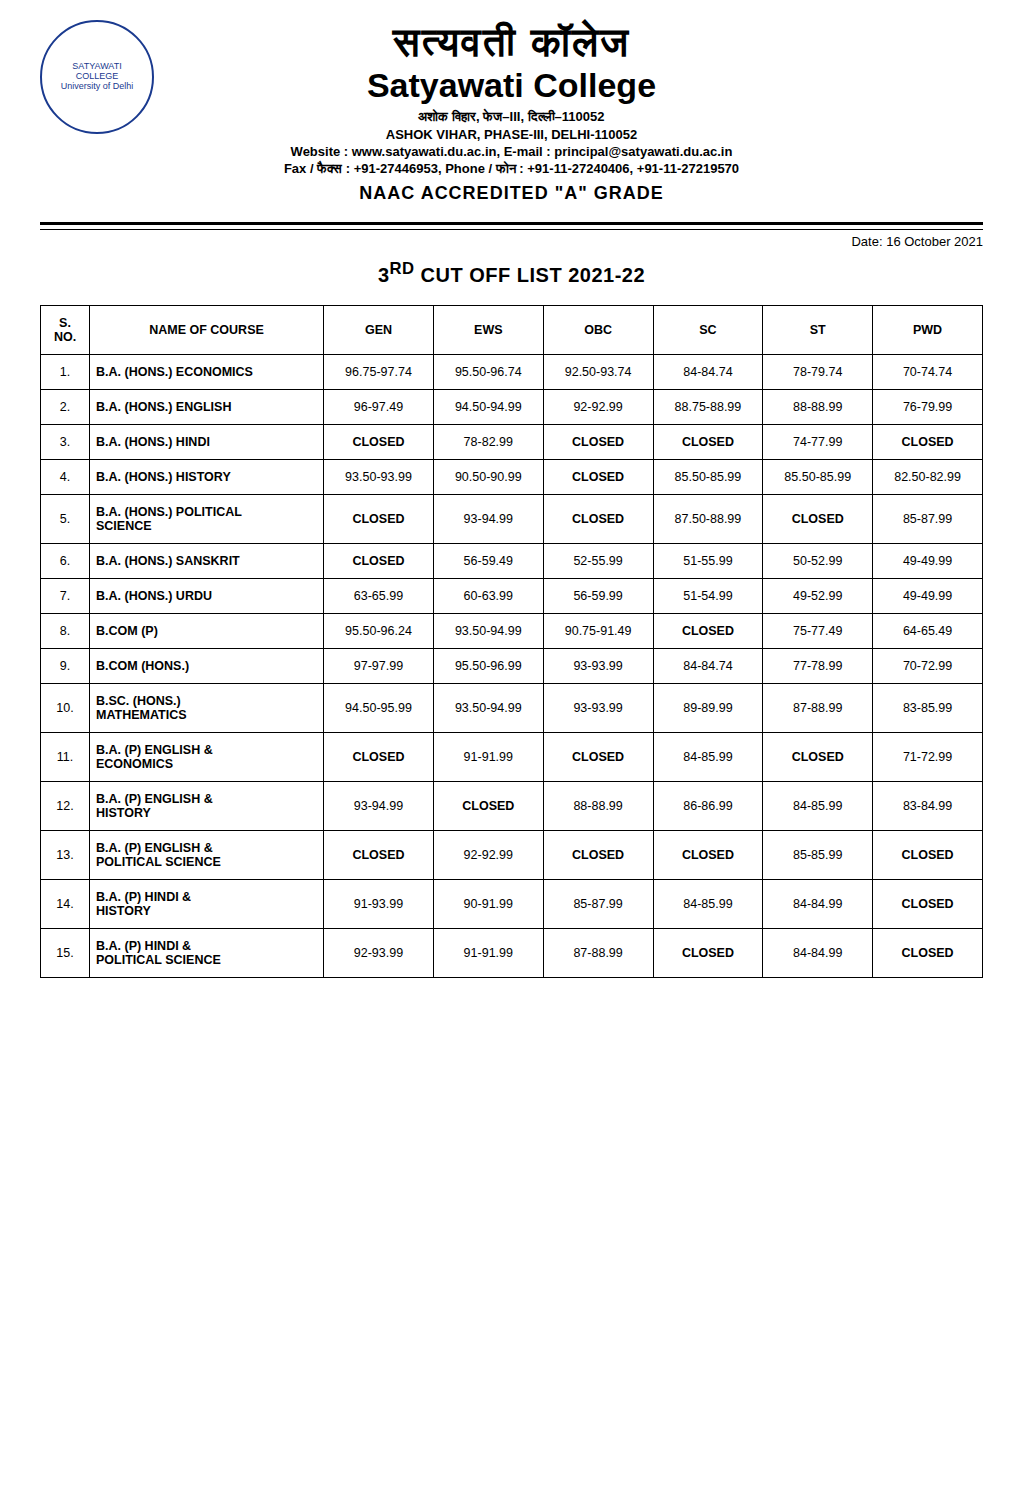SATYAWATI
COLLEGE
University of Delhi
सत्यवती कॉलेज
Satyawati College
अशोक विहार, फेज–III, दिल्ली–110052
ASHOK VIHAR, PHASE-III, DELHI-110052
Website : www.satyawati.du.ac.in, E-mail : principal@satyawati.du.ac.in
Fax / फैक्स : +91-27446953, Phone / फोन : +91-11-27240406, +91-11-27219570
NAAC ACCREDITED "A" GRADE
Date: 16 October 2021
3RD CUT OFF LIST 2021-22
| S. NO. | NAME OF COURSE | GEN | EWS | OBC | SC | ST | PWD |
| --- | --- | --- | --- | --- | --- | --- | --- |
| 1. | B.A. (HONS.) ECONOMICS | 96.75-97.74 | 95.50-96.74 | 92.50-93.74 | 84-84.74 | 78-79.74 | 70-74.74 |
| 2. | B.A. (HONS.) ENGLISH | 96-97.49 | 94.50-94.99 | 92-92.99 | 88.75-88.99 | 88-88.99 | 76-79.99 |
| 3. | B.A. (HONS.) HINDI | CLOSED | 78-82.99 | CLOSED | CLOSED | 74-77.99 | CLOSED |
| 4. | B.A. (HONS.) HISTORY | 93.50-93.99 | 90.50-90.99 | CLOSED | 85.50-85.99 | 85.50-85.99 | 82.50-82.99 |
| 5. | B.A. (HONS.) POLITICAL SCIENCE | CLOSED | 93-94.99 | CLOSED | 87.50-88.99 | CLOSED | 85-87.99 |
| 6. | B.A. (HONS.) SANSKRIT | CLOSED | 56-59.49 | 52-55.99 | 51-55.99 | 50-52.99 | 49-49.99 |
| 7. | B.A. (HONS.) URDU | 63-65.99 | 60-63.99 | 56-59.99 | 51-54.99 | 49-52.99 | 49-49.99 |
| 8. | B.COM (P) | 95.50-96.24 | 93.50-94.99 | 90.75-91.49 | CLOSED | 75-77.49 | 64-65.49 |
| 9. | B.COM (HONS.) | 97-97.99 | 95.50-96.99 | 93-93.99 | 84-84.74 | 77-78.99 | 70-72.99 |
| 10. | B.SC. (HONS.) MATHEMATICS | 94.50-95.99 | 93.50-94.99 | 93-93.99 | 89-89.99 | 87-88.99 | 83-85.99 |
| 11. | B.A. (P) ENGLISH & ECONOMICS | CLOSED | 91-91.99 | CLOSED | 84-85.99 | CLOSED | 71-72.99 |
| 12. | B.A. (P) ENGLISH & HISTORY | 93-94.99 | CLOSED | 88-88.99 | 86-86.99 | 84-85.99 | 83-84.99 |
| 13. | B.A. (P) ENGLISH & POLITICAL SCIENCE | CLOSED | 92-92.99 | CLOSED | CLOSED | 85-85.99 | CLOSED |
| 14. | B.A. (P) HINDI & HISTORY | 91-93.99 | 90-91.99 | 85-87.99 | 84-85.99 | 84-84.99 | CLOSED |
| 15. | B.A. (P) HINDI & POLITICAL SCIENCE | 92-93.99 | 91-91.99 | 87-88.99 | CLOSED | 84-84.99 | CLOSED |